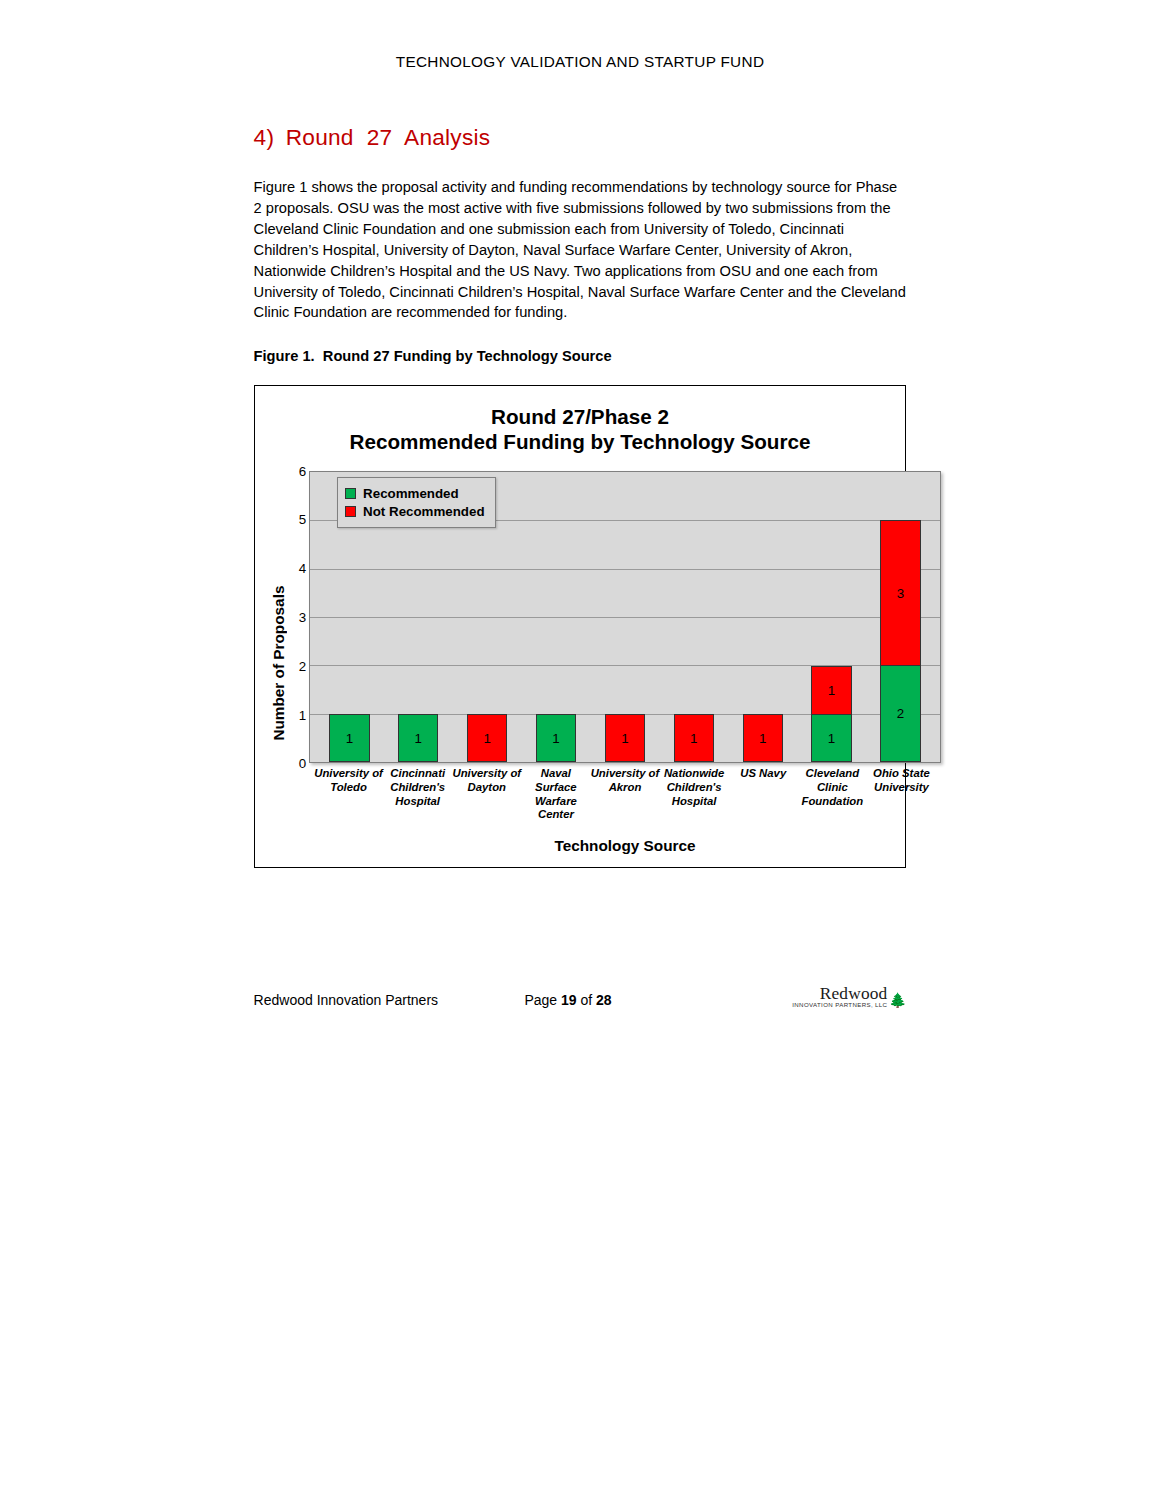TECHNOLOGY VALIDATION AND STARTUP FUND
4) Round 27 Analysis
Figure 1 shows the proposal activity and funding recommendations by technology source for Phase 2 proposals. OSU was the most active with five submissions followed by two submissions from the Cleveland Clinic Foundation and one submission each from University of Toledo, Cincinnati Children’s Hospital, University of Dayton, Naval Surface Warfare Center, University of Akron, Nationwide Children’s Hospital and the US Navy. Two applications from OSU and one each from University of Toledo, Cincinnati Children’s Hospital, Naval Surface Warfare Center and the Cleveland Clinic Foundation are recommended for funding.
Figure 1. Round 27 Funding by Technology Source
Round 27/Phase 2
Recommended Funding by Technology Source
Number of Proposals
6 5 4 3 2 1 0
Recommended
Not Recommended
1
1
1
1
1
1
1
1
1
3
2
University of Toledo
Cincinnati Children's Hospital
University of Dayton
Naval Surface Warfare Center
University of Akron
Nationwide Children's Hospital
US Navy
Cleveland Clinic Foundation
Ohio State University
Technology Source
Redwood Innovation Partners Page 19 of 28
Redwood
Innovation Partners, LLC
🌲